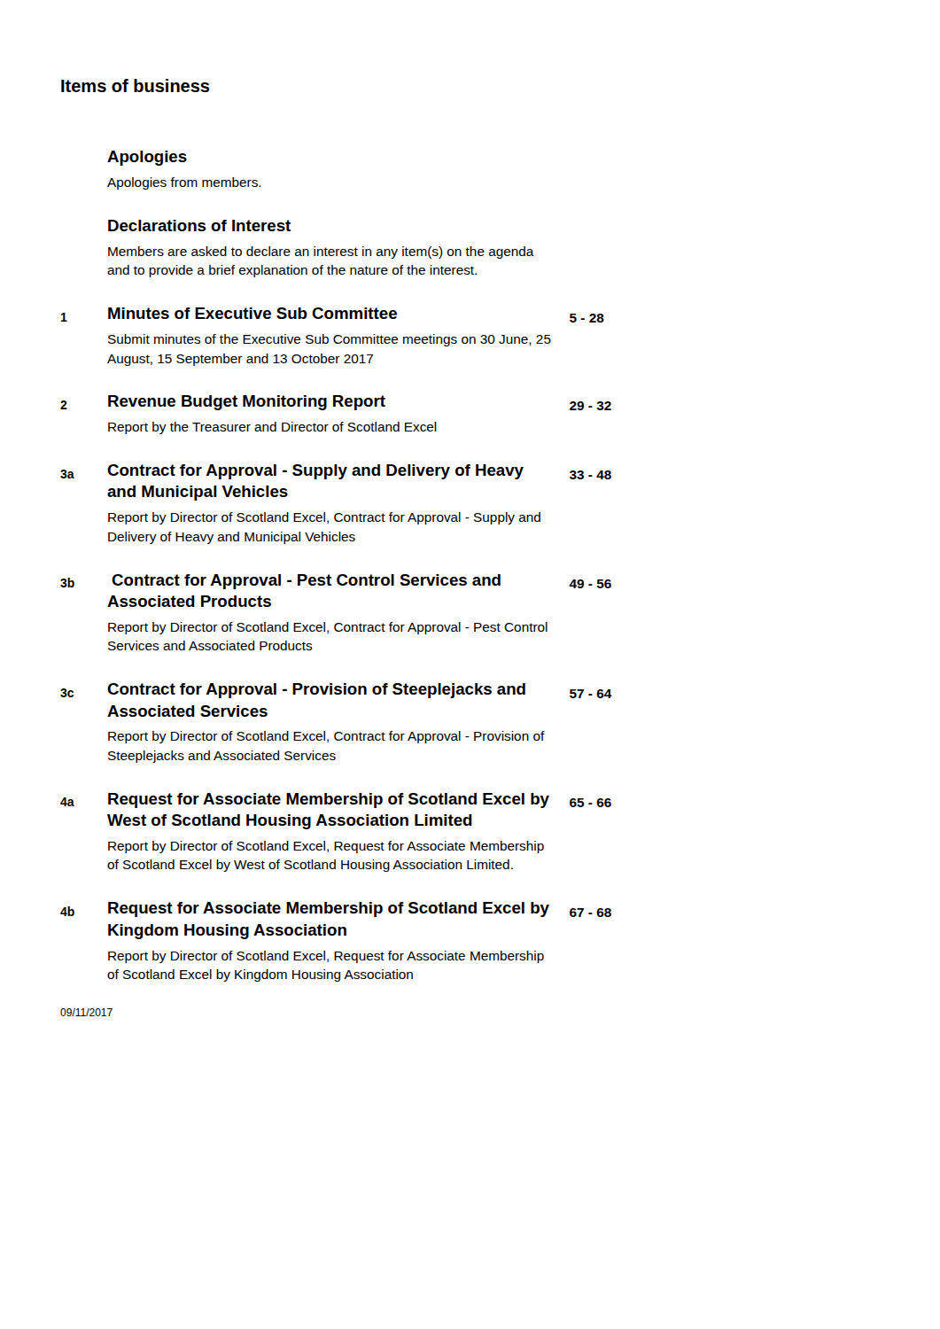Items of business
Apologies
Apologies from members.
Declarations of Interest
Members are asked to declare an interest in any item(s) on the agenda and to provide a brief explanation of the nature of the interest.
1
Minutes of Executive Sub Committee
Submit minutes of the Executive Sub Committee meetings on 30 June, 25 August, 15 September and 13 October 2017
5 - 28
2
Revenue Budget Monitoring Report
Report by the Treasurer and Director of Scotland Excel
29 - 32
3a
Contract for Approval - Supply and Delivery of Heavy and Municipal Vehicles
Report by Director of Scotland Excel, Contract for Approval - Supply and Delivery of Heavy and Municipal Vehicles
33 - 48
3b
Contract for Approval - Pest Control Services and Associated Products
Report by Director of Scotland Excel, Contract for Approval - Pest Control Services and Associated Products
49 - 56
3c
Contract for Approval - Provision of Steeplejacks and Associated Services
Report by Director of Scotland Excel, Contract for Approval - Provision of Steeplejacks and Associated Services
57 - 64
4a
Request for Associate Membership of Scotland Excel by West of Scotland Housing Association Limited
Report by Director of Scotland Excel, Request for Associate Membership of Scotland Excel by West of Scotland Housing Association Limited.
65 - 66
4b
Request for Associate Membership of Scotland Excel by Kingdom Housing Association
Report by Director of Scotland Excel, Request for Associate Membership of Scotland Excel by Kingdom Housing Association
67 - 68
09/11/2017